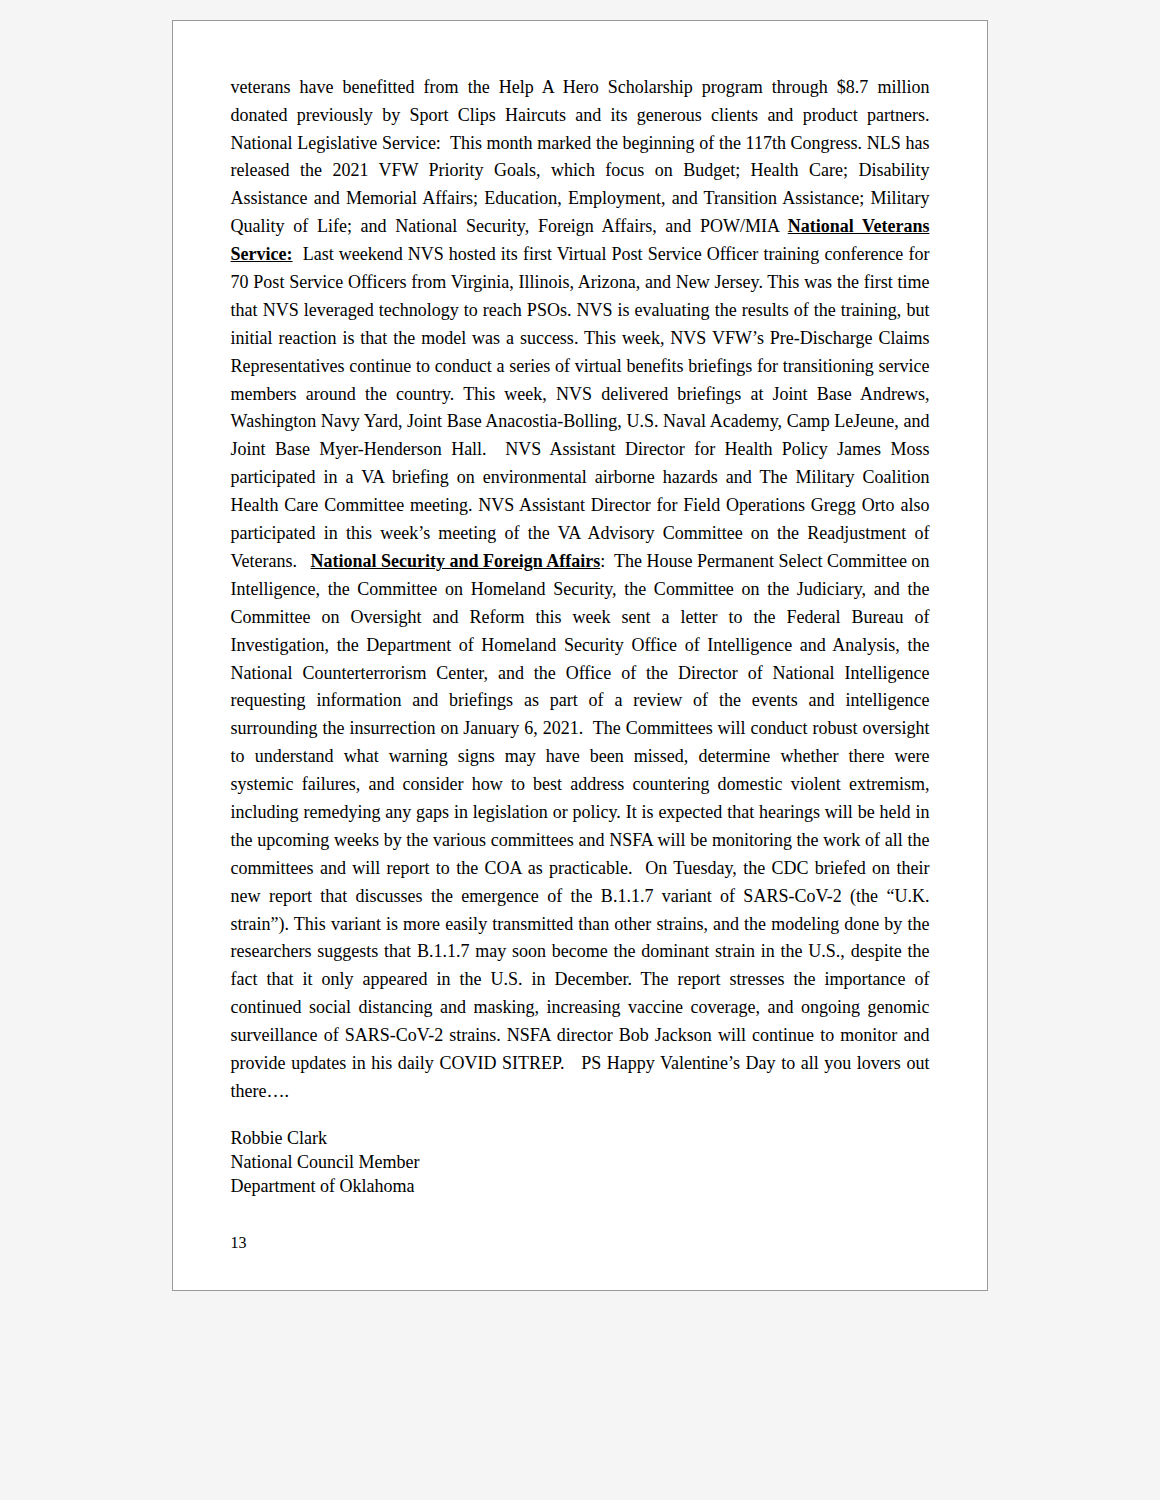veterans have benefitted from the Help A Hero Scholarship program through $8.7 million donated previously by Sport Clips Haircuts and its generous clients and product partners. National Legislative Service: This month marked the beginning of the 117th Congress. NLS has released the 2021 VFW Priority Goals, which focus on Budget; Health Care; Disability Assistance and Memorial Affairs; Education, Employment, and Transition Assistance; Military Quality of Life; and National Security, Foreign Affairs, and POW/MIA National Veterans Service: Last weekend NVS hosted its first Virtual Post Service Officer training conference for 70 Post Service Officers from Virginia, Illinois, Arizona, and New Jersey. This was the first time that NVS leveraged technology to reach PSOs. NVS is evaluating the results of the training, but initial reaction is that the model was a success. This week, NVS VFW’s Pre-Discharge Claims Representatives continue to conduct a series of virtual benefits briefings for transitioning service members around the country. This week, NVS delivered briefings at Joint Base Andrews, Washington Navy Yard, Joint Base Anacostia-Bolling, U.S. Naval Academy, Camp LeJeune, and Joint Base Myer-Henderson Hall. NVS Assistant Director for Health Policy James Moss participated in a VA briefing on environmental airborne hazards and The Military Coalition Health Care Committee meeting. NVS Assistant Director for Field Operations Gregg Orto also participated in this week’s meeting of the VA Advisory Committee on the Readjustment of Veterans. National Security and Foreign Affairs: The House Permanent Select Committee on Intelligence, the Committee on Homeland Security, the Committee on the Judiciary, and the Committee on Oversight and Reform this week sent a letter to the Federal Bureau of Investigation, the Department of Homeland Security Office of Intelligence and Analysis, the National Counterterrorism Center, and the Office of the Director of National Intelligence requesting information and briefings as part of a review of the events and intelligence surrounding the insurrection on January 6, 2021. The Committees will conduct robust oversight to understand what warning signs may have been missed, determine whether there were systemic failures, and consider how to best address countering domestic violent extremism, including remedying any gaps in legislation or policy. It is expected that hearings will be held in the upcoming weeks by the various committees and NSFA will be monitoring the work of all the committees and will report to the COA as practicable. On Tuesday, the CDC briefed on their new report that discusses the emergence of the B.1.1.7 variant of SARS-CoV-2 (the “U.K. strain”). This variant is more easily transmitted than other strains, and the modeling done by the researchers suggests that B.1.1.7 may soon become the dominant strain in the U.S., despite the fact that it only appeared in the U.S. in December. The report stresses the importance of continued social distancing and masking, increasing vaccine coverage, and ongoing genomic surveillance of SARS-CoV-2 strains. NSFA director Bob Jackson will continue to monitor and provide updates in his daily COVID SITREP. PS Happy Valentine’s Day to all you lovers out there….
Robbie Clark
National Council Member
Department of Oklahoma
13